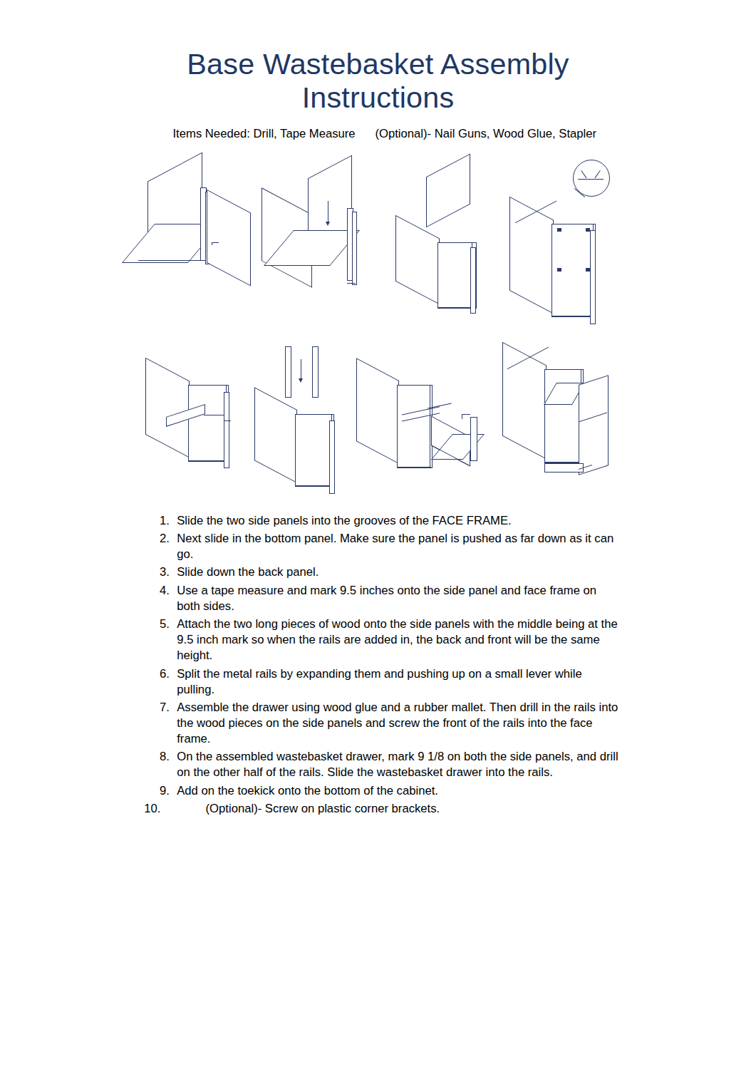Base Wastebasket Assembly Instructions
Items Needed: Drill, Tape Measure (Optional)- Nail Guns, Wood Glue, Stapler
Slide the two side panels into the grooves of the FACE FRAME.
Next slide in the bottom panel. Make sure the panel is pushed as far down as it can go.
Slide down the back panel.
Use a tape measure and mark 9.5 inches onto the side panel and face frame on both sides.
Attach the two long pieces of wood onto the side panels with the middle being at the 9.5 inch mark so when the rails are added in, the back and front will be the same height.
Split the metal rails by expanding them and pushing up on a small lever while pulling.
Assemble the drawer using wood glue and a rubber mallet. Then drill in the rails into the wood pieces on the side panels and screw the front of the rails into the face frame.
On the assembled wastebasket drawer, mark 9 1/8 on both the side panels, and drill on the other half of the rails. Slide the wastebasket drawer into the rails.
Add on the toekick onto the bottom of the cabinet.
(Optional)- Screw on plastic corner brackets.